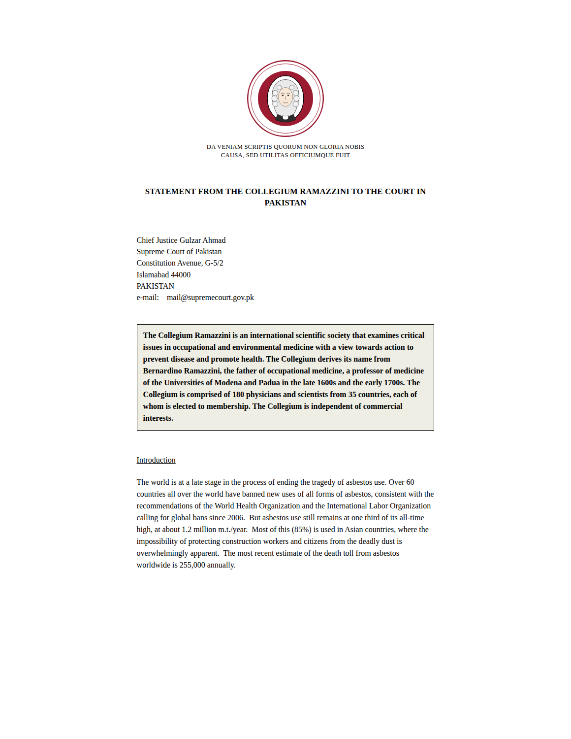BERNARDINUS RAMAZZINUS · PROF · MEDICINE · DOCTOR STATIS · LXXXI · SILVIS
DA VENIAM SCRIPTIS QUORUM NON GLORIA NOBIS
CAUSA, SED UTILITAS OFFICIUMQUE FUIT
STATEMENT FROM THE COLLEGIUM RAMAZZINI TO THE COURT IN PAKISTAN
Chief Justice Gulzar Ahmad
Supreme Court of Pakistan
Constitution Avenue, G-5/2
Islamabad 44000
PAKISTAN
e-mail: mail@supremecourt.gov.pk
The Collegium Ramazzini is an international scientific society that examines critical issues in occupational and environmental medicine with a view towards action to prevent disease and promote health. The Collegium derives its name from Bernardino Ramazzini, the father of occupational medicine, a professor of medicine of the Universities of Modena and Padua in the late 1600s and the early 1700s. The Collegium is comprised of 180 physicians and scientists from 35 countries, each of whom is elected to membership. The Collegium is independent of commercial interests.
Introduction
The world is at a late stage in the process of ending the tragedy of asbestos use. Over 60 countries all over the world have banned new uses of all forms of asbestos, consistent with the recommendations of the World Health Organization and the International Labor Organization calling for global bans since 2006. But asbestos use still remains at one third of its all-time high, at about 1.2 million m.t./year. Most of this (85%) is used in Asian countries, where the impossibility of protecting construction workers and citizens from the deadly dust is overwhelmingly apparent. The most recent estimate of the death toll from asbestos worldwide is 255,000 annually.